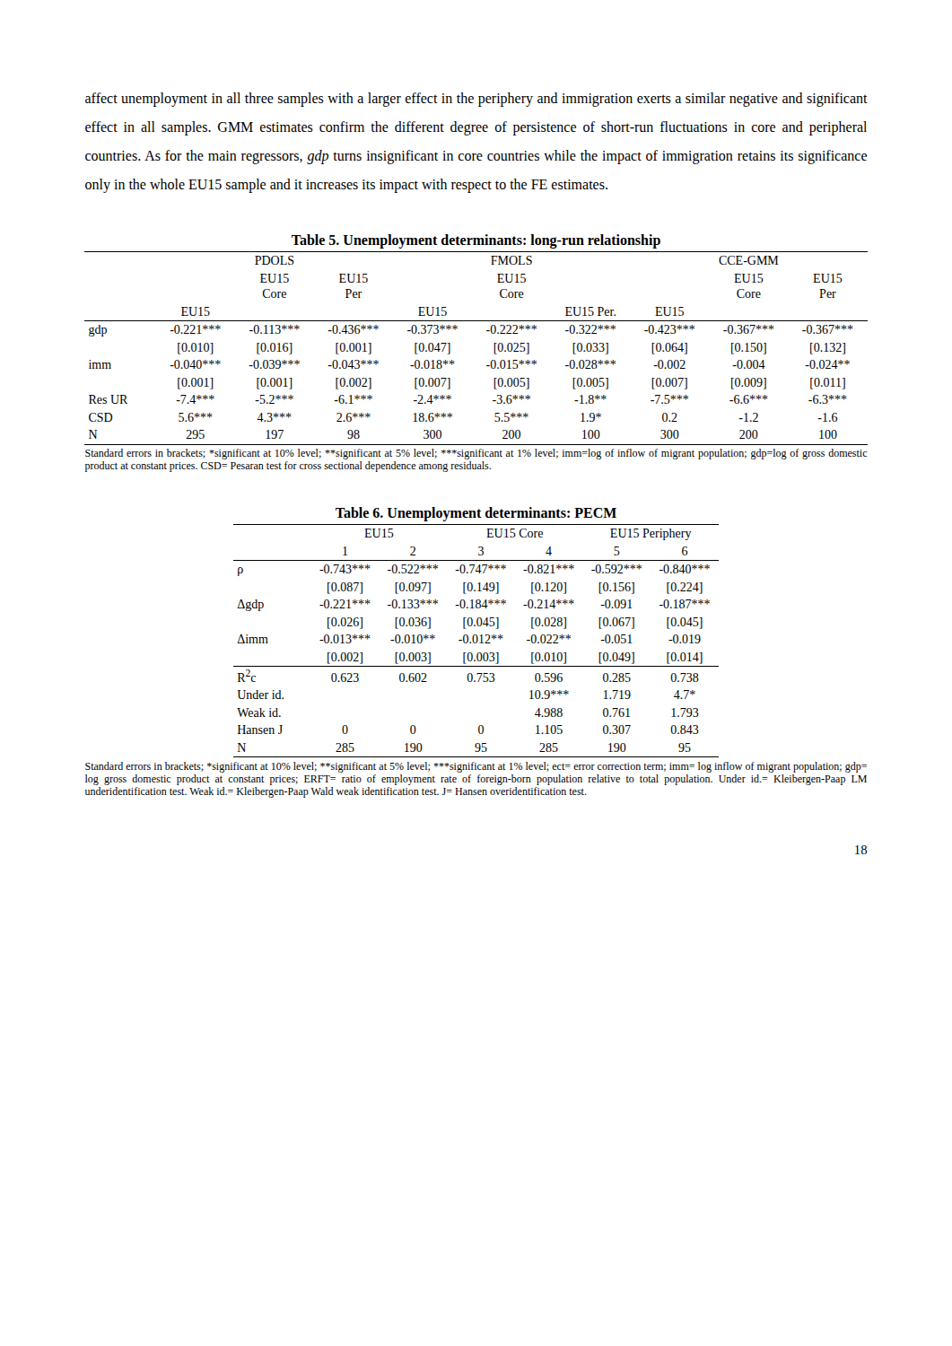affect unemployment in all three samples with a larger effect in the periphery and immigration exerts a similar negative and significant effect in all samples. GMM estimates confirm the different degree of persistence of short-run fluctuations in core and peripheral countries. As for the main regressors, gdp turns insignificant in core countries while the impact of immigration retains its significance only in the whole EU15 sample and it increases its impact with respect to the FE estimates.
Table 5. Unemployment determinants: long-run relationship
| | PDOLS | FMOLS | CCE-GMM |
| | | EU15 Core | EU15 Per | | EU15 Core | | | EU15 Core | EU15 Per |
| | EU15 | | | EU15 | | EU15 Per. | EU15 | | |
| gdp | -0.221*** | -0.113*** | -0.436*** | -0.373*** | -0.222*** | -0.322*** | -0.423*** | -0.367*** | -0.367*** |
| | [0.010] | [0.016] | [0.001] | [0.047] | [0.025] | [0.033] | [0.064] | [0.150] | [0.132] |
| imm | -0.040*** | -0.039*** | -0.043*** | -0.018** | -0.015*** | -0.028*** | -0.002 | -0.004 | -0.024** |
| | [0.001] | [0.001] | [0.002] | [0.007] | [0.005] | [0.005] | [0.007] | [0.009] | [0.011] |
| Res UR | -7.4*** | -5.2*** | -6.1*** | -2.4*** | -3.6*** | -1.8** | -7.5*** | -6.6*** | -6.3*** |
| CSD | 5.6*** | 4.3*** | 2.6*** | 18.6*** | 5.5*** | 1.9* | 0.2 | -1.2 | -1.6 |
| N | 295 | 197 | 98 | 300 | 200 | 100 | 300 | 200 | 100 |
Standard errors in brackets; *significant at 10% level; **significant at 5% level; ***significant at 1% level; imm=log of inflow of migrant population; gdp=log of gross domestic product at constant prices. CSD= Pesaran test for cross sectional dependence among residuals.
Table 6. Unemployment determinants: PECM
| | EU15 | EU15 Core | EU15 Periphery |
| | 1 | 2 | 3 | 4 | 5 | 6 |
| ρ | -0.743*** | -0.522*** | -0.747*** | -0.821*** | -0.592*** | -0.840*** |
| | [0.087] | [0.097] | [0.149] | [0.120] | [0.156] | [0.224] |
| Δgdp | -0.221*** | -0.133*** | -0.184*** | -0.214*** | -0.091 | -0.187*** |
| | [0.026] | [0.036] | [0.045] | [0.028] | [0.067] | [0.045] |
| Δimm | -0.013*** | -0.010** | -0.012** | -0.022** | -0.051 | -0.019 |
| | [0.002] | [0.003] | [0.003] | [0.010] | [0.049] | [0.014] |
| R 2 c | 0.623 | 0.602 | 0.753 | 0.596 | 0.285 | 0.738 |
| Under id. | | | | 10.9*** | 1.719 | 4.7* |
| Weak id. | | | | 4.988 | 0.761 | 1.793 |
| Hansen J | 0 | 0 | 0 | 1.105 | 0.307 | 0.843 |
| N | 285 | 190 | 95 | 285 | 190 | 95 |
Standard errors in brackets; *significant at 10% level; **significant at 5% level; ***significant at 1% level; ect= error correction term; imm= log inflow of migrant population; gdp= log gross domestic product at constant prices; ERFT= ratio of employment rate of foreign-born population relative to total population. Under id.= Kleibergen-Paap LM underidentification test. Weak id.= Kleibergen-Paap Wald weak identification test. J= Hansen overidentification test.
18